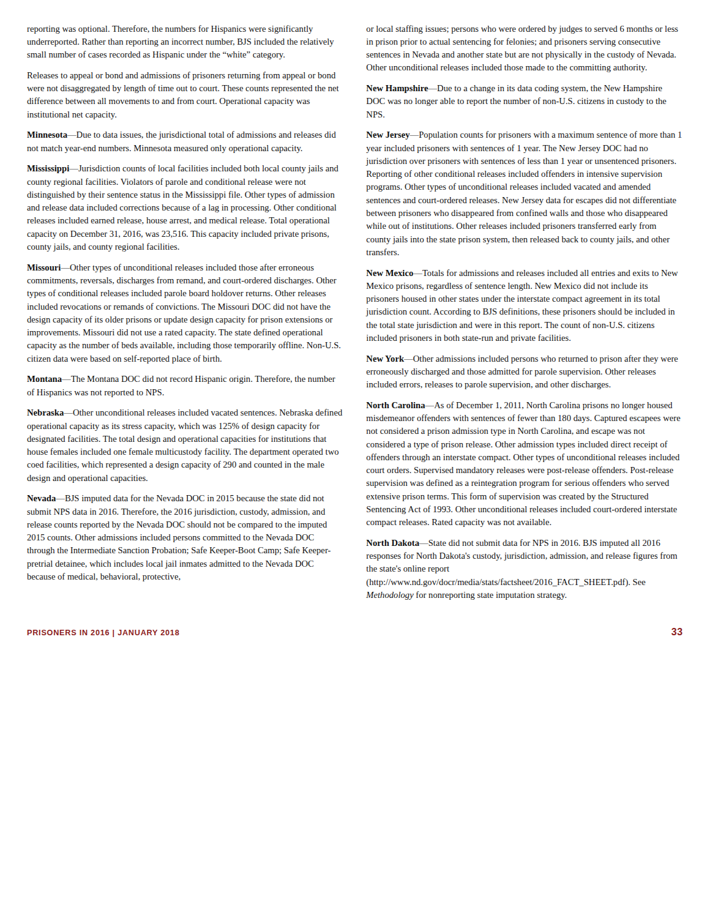reporting was optional. Therefore, the numbers for Hispanics were significantly underreported. Rather than reporting an incorrect number, BJS included the relatively small number of cases recorded as Hispanic under the “white” category.
Releases to appeal or bond and admissions of prisoners returning from appeal or bond were not disaggregated by length of time out to court. These counts represented the net difference between all movements to and from court. Operational capacity was institutional net capacity.
Minnesota—Due to data issues, the jurisdictional total of admissions and releases did not match year-end numbers. Minnesota measured only operational capacity.
Mississippi—Jurisdiction counts of local facilities included both local county jails and county regional facilities. Violators of parole and conditional release were not distinguished by their sentence status in the Mississippi file. Other types of admission and release data included corrections because of a lag in processing. Other conditional releases included earned release, house arrest, and medical release. Total operational capacity on December 31, 2016, was 23,516. This capacity included private prisons, county jails, and county regional facilities.
Missouri—Other types of unconditional releases included those after erroneous commitments, reversals, discharges from remand, and court-ordered discharges. Other types of conditional releases included parole board holdover returns. Other releases included revocations or remands of convictions. The Missouri DOC did not have the design capacity of its older prisons or update design capacity for prison extensions or improvements. Missouri did not use a rated capacity. The state defined operational capacity as the number of beds available, including those temporarily offline. Non-U.S. citizen data were based on self-reported place of birth.
Montana—The Montana DOC did not record Hispanic origin. Therefore, the number of Hispanics was not reported to NPS.
Nebraska—Other unconditional releases included vacated sentences. Nebraska defined operational capacity as its stress capacity, which was 125% of design capacity for designated facilities. The total design and operational capacities for institutions that house females included one female multicustody facility. The department operated two coed facilities, which represented a design capacity of 290 and counted in the male design and operational capacities.
Nevada—BJS imputed data for the Nevada DOC in 2015 because the state did not submit NPS data in 2016. Therefore, the 2016 jurisdiction, custody, admission, and release counts reported by the Nevada DOC should not be compared to the imputed 2015 counts. Other admissions included persons committed to the Nevada DOC through the Intermediate Sanction Probation; Safe Keeper-Boot Camp; Safe Keeper-pretrial detainee, which includes local jail inmates admitted to the Nevada DOC because of medical, behavioral, protective,
or local staffing issues; persons who were ordered by judges to served 6 months or less in prison prior to actual sentencing for felonies; and prisoners serving consecutive sentences in Nevada and another state but are not physically in the custody of Nevada. Other unconditional releases included those made to the committing authority.
New Hampshire—Due to a change in its data coding system, the New Hampshire DOC was no longer able to report the number of non-U.S. citizens in custody to the NPS.
New Jersey—Population counts for prisoners with a maximum sentence of more than 1 year included prisoners with sentences of 1 year. The New Jersey DOC had no jurisdiction over prisoners with sentences of less than 1 year or unsentenced prisoners. Reporting of other conditional releases included offenders in intensive supervision programs. Other types of unconditional releases included vacated and amended sentences and court-ordered releases. New Jersey data for escapes did not differentiate between prisoners who disappeared from confined walls and those who disappeared while out of institutions. Other releases included prisoners transferred early from county jails into the state prison system, then released back to county jails, and other transfers.
New Mexico—Totals for admissions and releases included all entries and exits to New Mexico prisons, regardless of sentence length. New Mexico did not include its prisoners housed in other states under the interstate compact agreement in its total jurisdiction count. According to BJS definitions, these prisoners should be included in the total state jurisdiction and were in this report. The count of non-U.S. citizens included prisoners in both state-run and private facilities.
New York—Other admissions included persons who returned to prison after they were erroneously discharged and those admitted for parole supervision. Other releases included errors, releases to parole supervision, and other discharges.
North Carolina—As of December 1, 2011, North Carolina prisons no longer housed misdemeanor offenders with sentences of fewer than 180 days. Captured escapees were not considered a prison admission type in North Carolina, and escape was not considered a type of prison release. Other admission types included direct receipt of offenders through an interstate compact. Other types of unconditional releases included court orders. Supervised mandatory releases were post-release offenders. Post-release supervision was defined as a reintegration program for serious offenders who served extensive prison terms. This form of supervision was created by the Structured Sentencing Act of 1993. Other unconditional releases included court-ordered interstate compact releases. Rated capacity was not available.
North Dakota—State did not submit data for NPS in 2016. BJS imputed all 2016 responses for North Dakota's custody, jurisdiction, admission, and release figures from the state's online report (http://www.nd.gov/docr/media/stats/factsheet/2016_FACT_SHEET.pdf). See Methodology for nonreporting state imputation strategy.
PRISONERS IN 2016 | JANUARY 2018 33